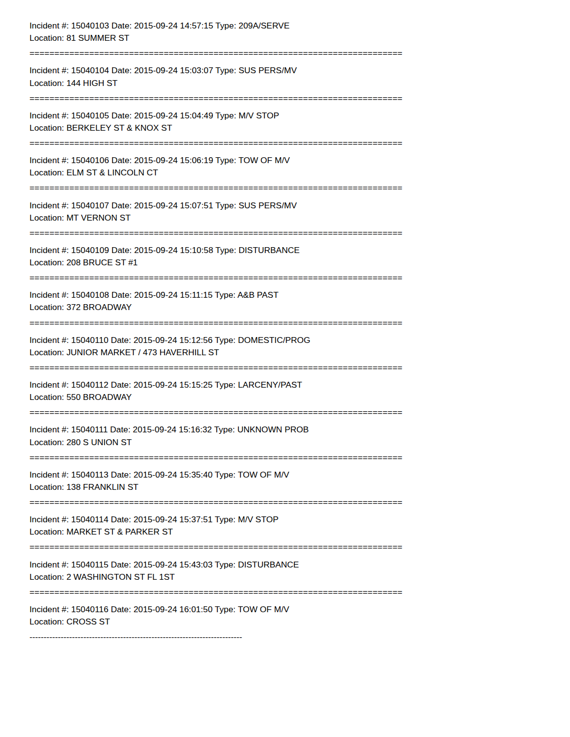Incident #: 15040103 Date: 2015-09-24 14:57:15 Type: 209A/SERVE
Location: 81 SUMMER ST
===========================================================================
Incident #: 15040104 Date: 2015-09-24 15:03:07 Type: SUS PERS/MV
Location: 144 HIGH ST
===========================================================================
Incident #: 15040105 Date: 2015-09-24 15:04:49 Type: M/V STOP
Location: BERKELEY ST & KNOX ST
===========================================================================
Incident #: 15040106 Date: 2015-09-24 15:06:19 Type: TOW OF M/V
Location: ELM ST & LINCOLN CT
===========================================================================
Incident #: 15040107 Date: 2015-09-24 15:07:51 Type: SUS PERS/MV
Location: MT VERNON ST
===========================================================================
Incident #: 15040109 Date: 2015-09-24 15:10:58 Type: DISTURBANCE
Location: 208 BRUCE ST #1
===========================================================================
Incident #: 15040108 Date: 2015-09-24 15:11:15 Type: A&B PAST
Location: 372 BROADWAY
===========================================================================
Incident #: 15040110 Date: 2015-09-24 15:12:56 Type: DOMESTIC/PROG
Location: JUNIOR MARKET / 473 HAVERHILL ST
===========================================================================
Incident #: 15040112 Date: 2015-09-24 15:15:25 Type: LARCENY/PAST
Location: 550 BROADWAY
===========================================================================
Incident #: 15040111 Date: 2015-09-24 15:16:32 Type: UNKNOWN PROB
Location: 280 S UNION ST
===========================================================================
Incident #: 15040113 Date: 2015-09-24 15:35:40 Type: TOW OF M/V
Location: 138 FRANKLIN ST
===========================================================================
Incident #: 15040114 Date: 2015-09-24 15:37:51 Type: M/V STOP
Location: MARKET ST & PARKER ST
===========================================================================
Incident #: 15040115 Date: 2015-09-24 15:43:03 Type: DISTURBANCE
Location: 2 WASHINGTON ST FL 1ST
===========================================================================
Incident #: 15040116 Date: 2015-09-24 16:01:50 Type: TOW OF M/V
Location: CROSS ST
---------------------------------------------------------------------------